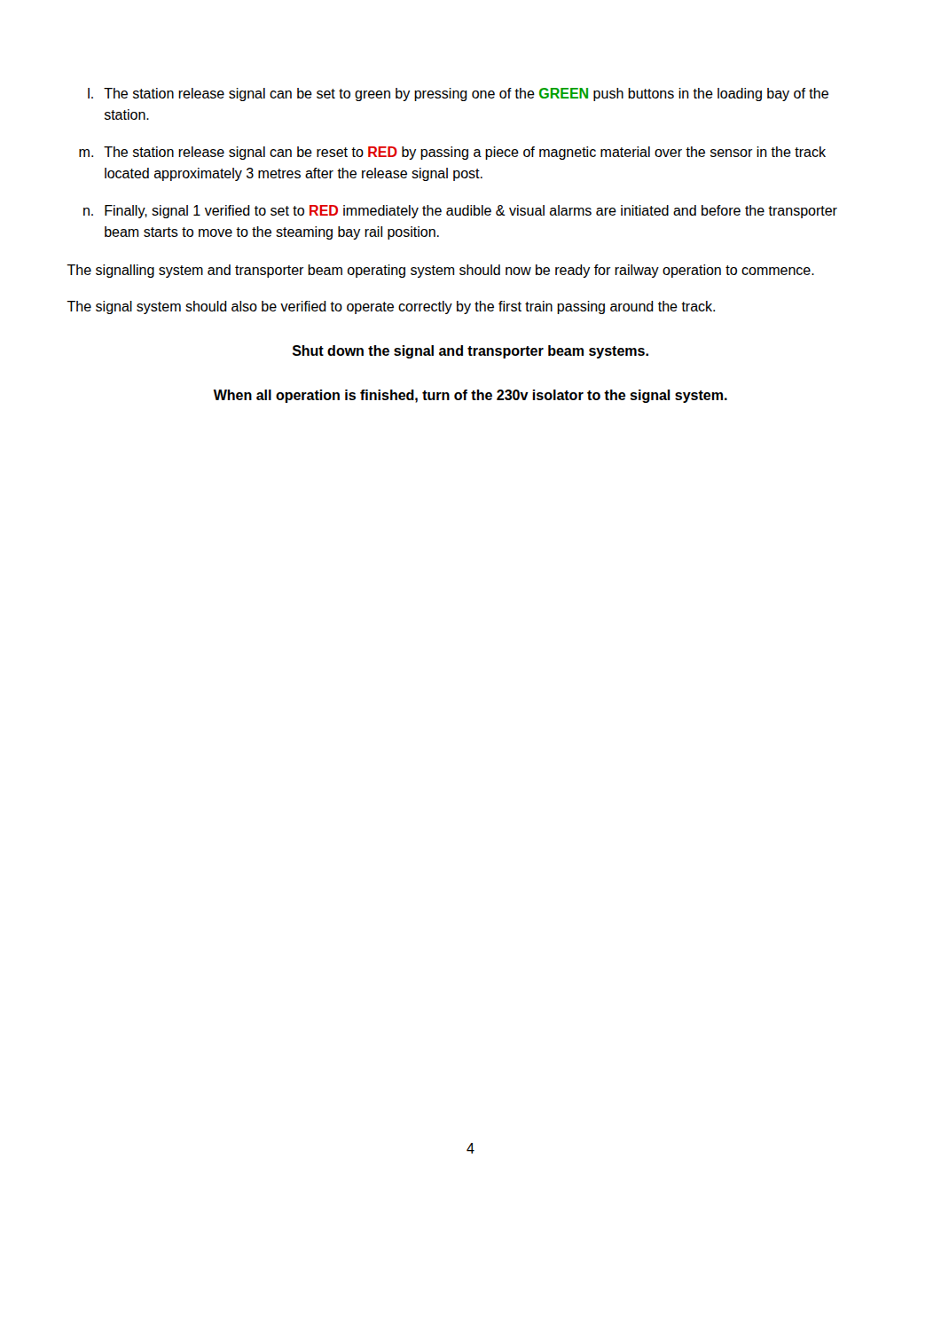The station release signal can be set to green by pressing one of the GREEN push buttons in the loading bay of the station.
The station release signal can be reset to RED by passing a piece of magnetic material over the sensor in the track located approximately 3 metres after the release signal post.
Finally, signal 1 verified to set to RED immediately the audible & visual alarms are initiated and before the transporter beam starts to move to the steaming bay rail position.
The signalling system and transporter beam operating system should now be ready for railway operation to commence.
The signal system should also be verified to operate correctly by the first train passing around the track.
Shut down the signal and transporter beam systems.
When all operation is finished, turn of the 230v isolator to the signal system.
4